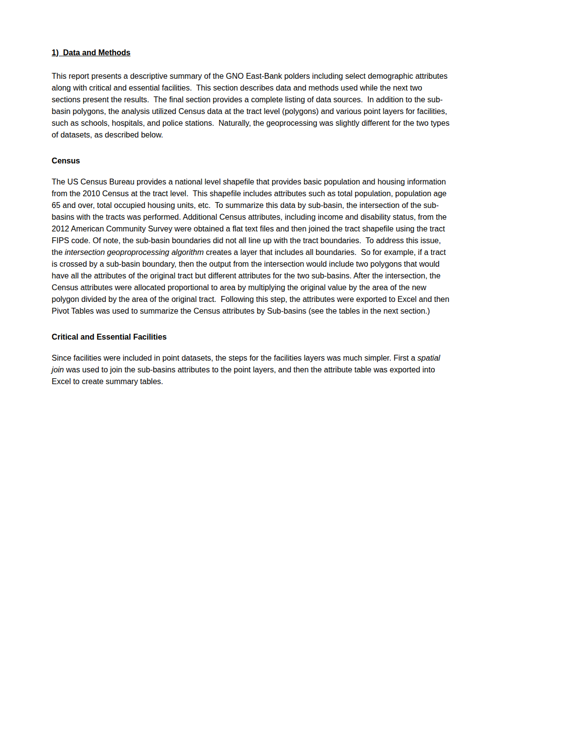1) Data and Methods
This report presents a descriptive summary of the GNO East-Bank polders including select demographic attributes along with critical and essential facilities. This section describes data and methods used while the next two sections present the results. The final section provides a complete listing of data sources. In addition to the sub-basin polygons, the analysis utilized Census data at the tract level (polygons) and various point layers for facilities, such as schools, hospitals, and police stations. Naturally, the geoprocessing was slightly different for the two types of datasets, as described below.
Census
The US Census Bureau provides a national level shapefile that provides basic population and housing information from the 2010 Census at the tract level. This shapefile includes attributes such as total population, population age 65 and over, total occupied housing units, etc. To summarize this data by sub-basin, the intersection of the sub-basins with the tracts was performed. Additional Census attributes, including income and disability status, from the 2012 American Community Survey were obtained a flat text files and then joined the tract shapefile using the tract FIPS code. Of note, the sub-basin boundaries did not all line up with the tract boundaries. To address this issue, the intersection geoproprocessing algorithm creates a layer that includes all boundaries. So for example, if a tract is crossed by a sub-basin boundary, then the output from the intersection would include two polygons that would have all the attributes of the original tract but different attributes for the two sub-basins. After the intersection, the Census attributes were allocated proportional to area by multiplying the original value by the area of the new polygon divided by the area of the original tract. Following this step, the attributes were exported to Excel and then Pivot Tables was used to summarize the Census attributes by Sub-basins (see the tables in the next section.)
Critical and Essential Facilities
Since facilities were included in point datasets, the steps for the facilities layers was much simpler. First a spatial join was used to join the sub-basins attributes to the point layers, and then the attribute table was exported into Excel to create summary tables.